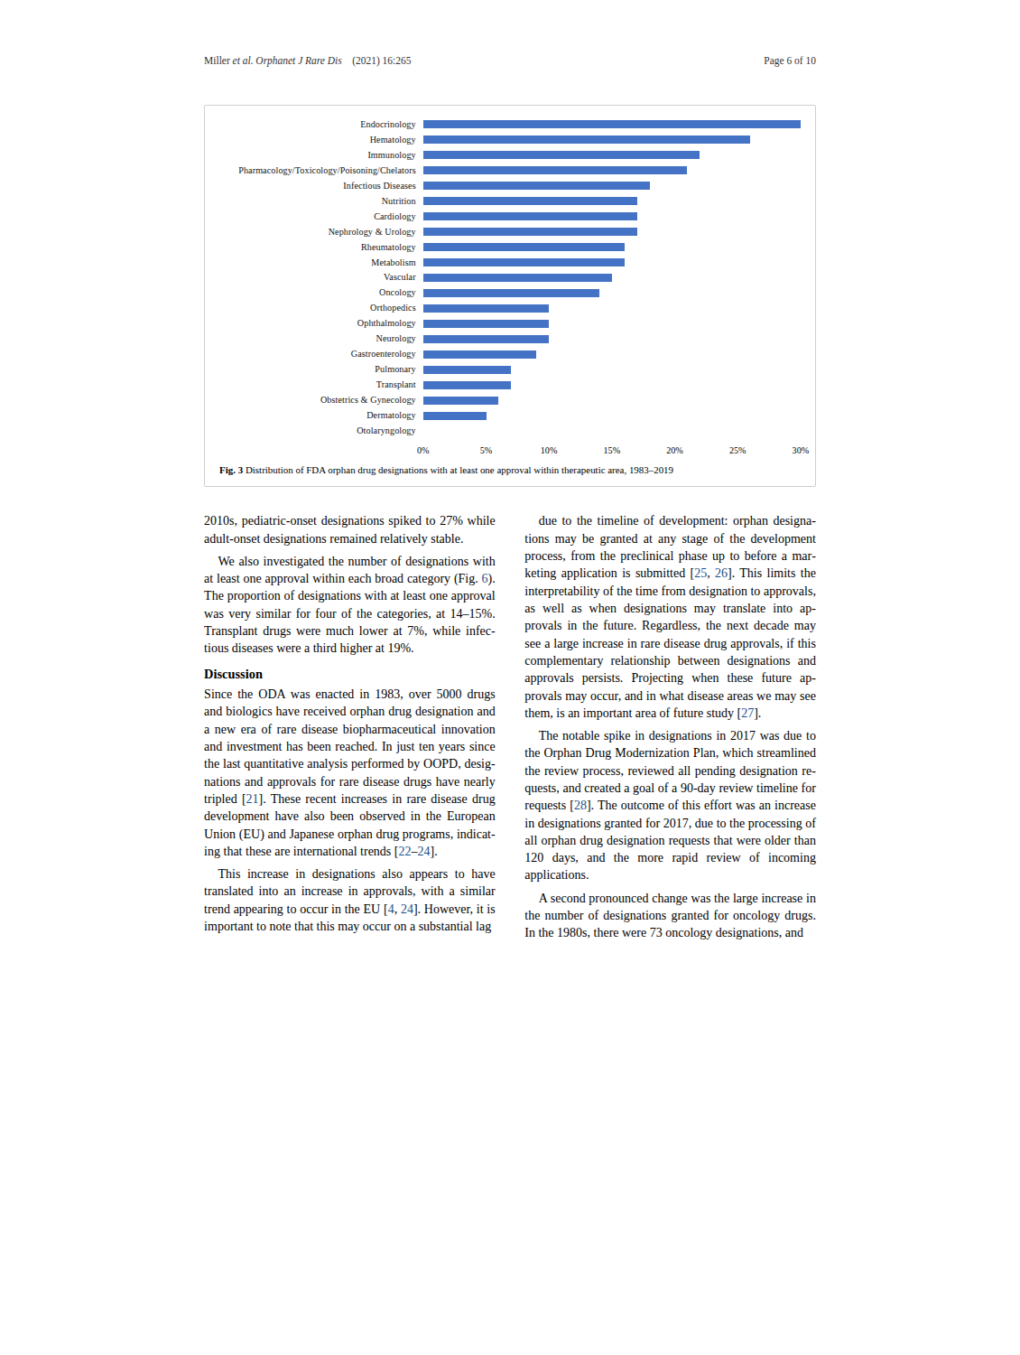Miller et al. Orphanet J Rare Dis (2021) 16:265
Page 6 of 10
Endocrinology
Hematology
Immunology
Pharmacology/Toxicology/Poisoning/Chelators
Infectious Diseases
Nutrition
Cardiology
Nephrology & Urology
Rheumatology
Metabolism
Vascular
Oncology
Orthopedics
Ophthalmology
Neurology
Gastroenterology
Pulmonary
Transplant
Obstetrics & Gynecology
Dermatology
Otolaryngology
0% 5% 10% 15% 20% 25% 30%
Fig. 3 Distribution of FDA orphan drug designations with at least one approval within therapeutic area, 1983–2019
2010s, pediatric-onset designations spiked to 27% while adult-onset designations remained relatively stable.
We also investigated the number of designations with at least one approval within each broad category (Fig. 6). The proportion of designations with at least one approval was very similar for four of the categories, at 14–15%. Transplant drugs were much lower at 7%, while infectious diseases were a third higher at 19%.
Discussion
Since the ODA was enacted in 1983, over 5000 drugs and biologics have received orphan drug designation and a new era of rare disease biopharmaceutical innovation and investment has been reached. In just ten years since the last quantitative analysis performed by OOPD, designations and approvals for rare disease drugs have nearly tripled [21]. These recent increases in rare disease drug development have also been observed in the European Union (EU) and Japanese orphan drug programs, indicating that these are international trends [22–24].
This increase in designations also appears to have translated into an increase in approvals, with a similar trend appearing to occur in the EU [4, 24]. However, it is important to note that this may occur on a substantial lag
due to the timeline of development: orphan designations may be granted at any stage of the development process, from the preclinical phase up to before a marketing application is submitted [25, 26]. This limits the interpretability of the time from designation to approvals, as well as when designations may translate into approvals in the future. Regardless, the next decade may see a large increase in rare disease drug approvals, if this complementary relationship between designations and approvals persists. Projecting when these future approvals may occur, and in what disease areas we may see them, is an important area of future study [27].
The notable spike in designations in 2017 was due to the Orphan Drug Modernization Plan, which streamlined the review process, reviewed all pending designation requests, and created a goal of a 90-day review timeline for requests [28]. The outcome of this effort was an increase in designations granted for 2017, due to the processing of all orphan drug designation requests that were older than 120 days, and the more rapid review of incoming applications.
A second pronounced change was the large increase in the number of designations granted for oncology drugs. In the 1980s, there were 73 oncology designations, and